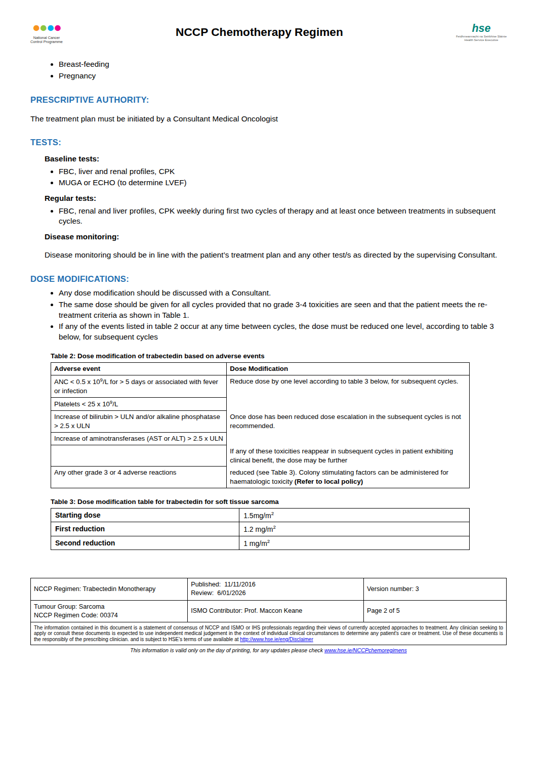●●●●
National Cancer
Control Programme
NCCP Chemotherapy Regimen
hse
Feidhmeannacht na Seirbhíse Sláinte
Health Service Executive
Breast-feeding
Pregnancy
PRESCRIPTIVE AUTHORITY:
The treatment plan must be initiated by a Consultant Medical Oncologist
TESTS:
Baseline tests:
FBC, liver and renal profiles, CPK
MUGA or ECHO (to determine LVEF)
Regular tests:
FBC, renal and liver profiles, CPK weekly during first two cycles of therapy and at least once between treatments in subsequent cycles.
Disease monitoring:
Disease monitoring should be in line with the patient’s treatment plan and any other test/s as directed by the supervising Consultant.
DOSE MODIFICATIONS:
Any dose modification should be discussed with a Consultant.
The same dose should be given for all cycles provided that no grade 3-4 toxicities are seen and that the patient meets the re-treatment criteria as shown in Table 1.
If any of the events listed in table 2 occur at any time between cycles, the dose must be reduced one level, according to table 3 below, for subsequent cycles
Table 2: Dose modification of trabectedin based on adverse events
| Adverse event | Dose Modification |
| --- | --- |
| ANC < 0.5 x 10 9 /L for > 5 days or associated with fever or infection | Reduce dose by one level according to table 3 below, for subsequent cycles. |
| Platelets < 25 x 10 9 /L | |
| Increase of bilirubin > ULN and/or alkaline phosphatase > 2.5 x ULN | Once dose has been reduced dose escalation in the subsequent cycles is not recommended. |
| Increase of aminotransferases (AST or ALT) > 2.5 x ULN | |
| | If any of these toxicities reappear in subsequent cycles in patient exhibiting clinical benefit, the dose may be further |
| Any other grade 3 or 4 adverse reactions | reduced (see Table 3). Colony stimulating factors can be administered for haematologic toxicity (Refer to local policy) |
Table 3: Dose modification table for trabectedin for soft tissue sarcoma
| Starting dose | 1.5mg/m 2 |
| First reduction | 1.2 mg/m 2 |
| Second reduction | 1 mg/m 2 |
| NCCP Regimen: Trabectedin Monotherapy | Published: 11/11/2016 Review: 6/01/2026 | Version number: 3 |
| Tumour Group: Sarcoma NCCP Regimen Code: 00374 | ISMO Contributor: Prof. Maccon Keane | Page 2 of 5 |
The information contained in this document is a statement of consensus of NCCP and ISMO or IHS professionals regarding their views of currently accepted approaches to treatment. Any clinician seeking to apply or consult these documents is expected to use independent medical judgement in the context of individual clinical circumstances to determine any patient's care or treatment. Use of these documents is the responsibly of the prescribing clinician. and is subject to HSE’s terms of use available at http://www.hse.ie/eng/Disclaimer
This information is valid only on the day of printing, for any updates please check www.hse.ie/NCCPchemoregimens